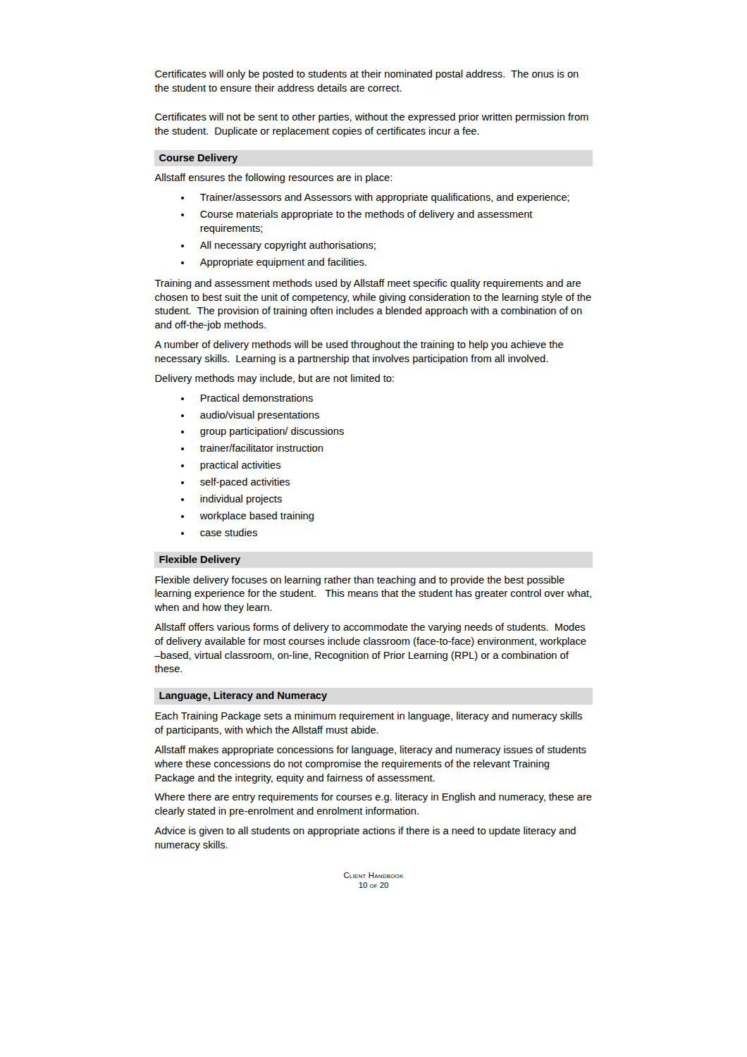Certificates will only be posted to students at their nominated postal address. The onus is on the student to ensure their address details are correct.
Certificates will not be sent to other parties, without the expressed prior written permission from the student. Duplicate or replacement copies of certificates incur a fee.
Course Delivery
Allstaff ensures the following resources are in place:
Trainer/assessors and Assessors with appropriate qualifications, and experience;
Course materials appropriate to the methods of delivery and assessment requirements;
All necessary copyright authorisations;
Appropriate equipment and facilities.
Training and assessment methods used by Allstaff meet specific quality requirements and are chosen to best suit the unit of competency, while giving consideration to the learning style of the student. The provision of training often includes a blended approach with a combination of on and off-the-job methods.
A number of delivery methods will be used throughout the training to help you achieve the necessary skills. Learning is a partnership that involves participation from all involved.
Delivery methods may include, but are not limited to:
Practical demonstrations
audio/visual presentations
group participation/ discussions
trainer/facilitator instruction
practical activities
self-paced activities
individual projects
workplace based training
case studies
Flexible Delivery
Flexible delivery focuses on learning rather than teaching and to provide the best possible learning experience for the student. This means that the student has greater control over what, when and how they learn.
Allstaff offers various forms of delivery to accommodate the varying needs of students. Modes of delivery available for most courses include classroom (face-to-face) environment, workplace –based, virtual classroom, on-line, Recognition of Prior Learning (RPL) or a combination of these.
Language, Literacy and Numeracy
Each Training Package sets a minimum requirement in language, literacy and numeracy skills of participants, with which the Allstaff must abide.
Allstaff makes appropriate concessions for language, literacy and numeracy issues of students where these concessions do not compromise the requirements of the relevant Training Package and the integrity, equity and fairness of assessment.
Where there are entry requirements for courses e.g. literacy in English and numeracy, these are clearly stated in pre-enrolment and enrolment information.
Advice is given to all students on appropriate actions if there is a need to update literacy and numeracy skills.
Client Handbook
10 of 20